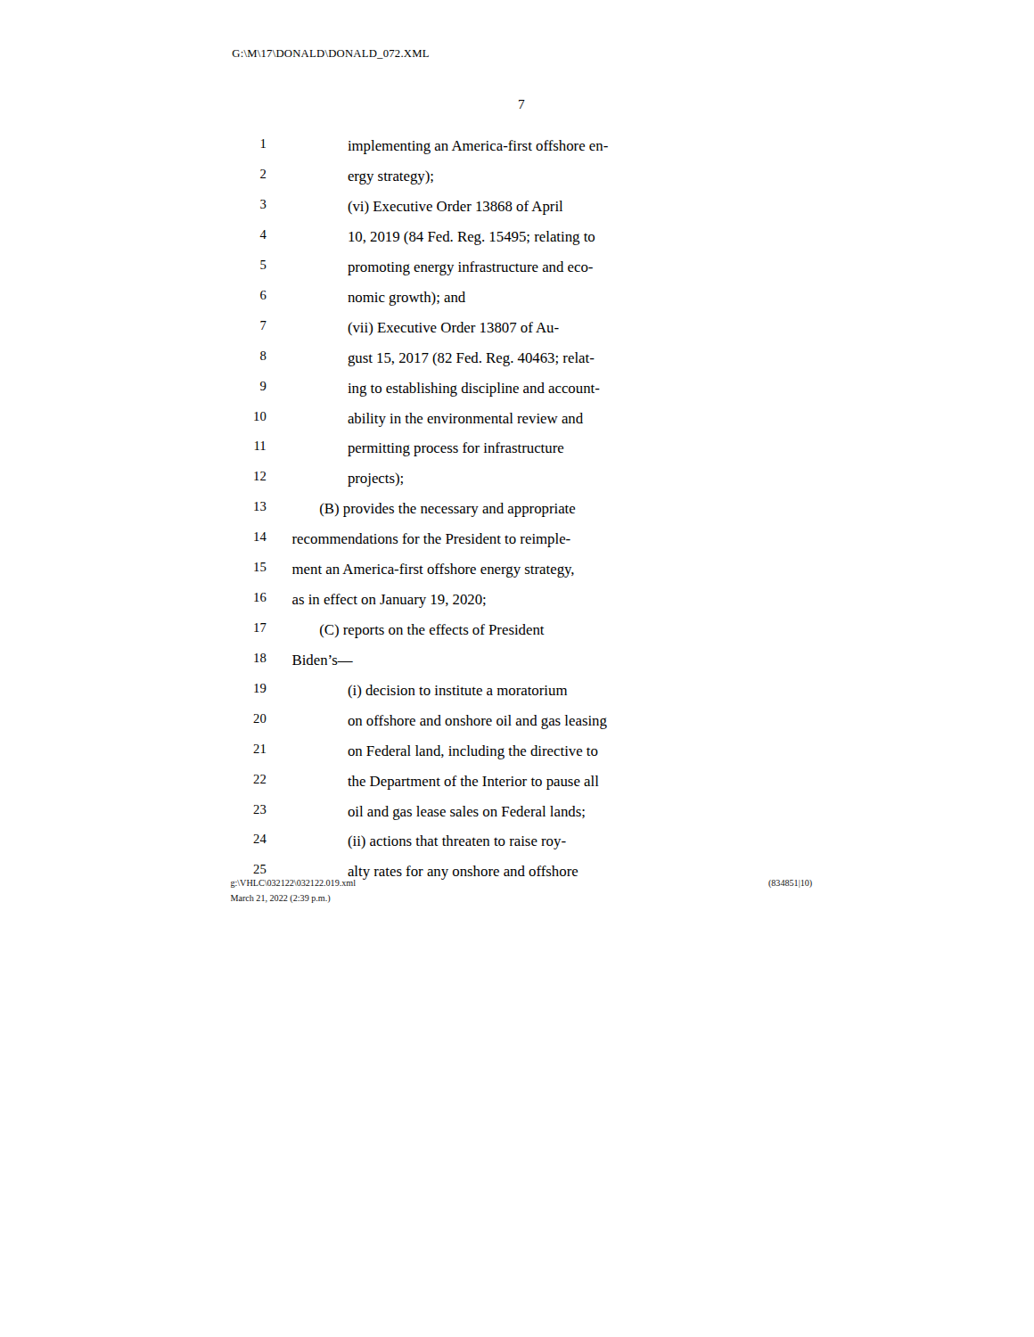G:\M\17\DONALD\DONALD_072.XML
7
| 1 | implementing an America-first offshore en- |
| 2 | ergy strategy); |
| 3 | (vi) Executive Order 13868 of April |
| 4 | 10, 2019 (84 Fed. Reg. 15495; relating to |
| 5 | promoting energy infrastructure and eco- |
| 6 | nomic growth); and |
| 7 | (vii) Executive Order 13807 of Au- |
| 8 | gust 15, 2017 (82 Fed. Reg. 40463; relat- |
| 9 | ing to establishing discipline and account- |
| 10 | ability in the environmental review and |
| 11 | permitting process for infrastructure |
| 12 | projects); |
| 13 | (B) provides the necessary and appropriate |
| 14 | recommendations for the President to reimple- |
| 15 | ment an America-first offshore energy strategy, |
| 16 | as in effect on January 19, 2020; |
| 17 | (C) reports on the effects of President |
| 18 | Biden’s— |
| 19 | (i) decision to institute a moratorium |
| 20 | on offshore and onshore oil and gas leasing |
| 21 | on Federal land, including the directive to |
| 22 | the Department of the Interior to pause all |
| 23 | oil and gas lease sales on Federal lands; |
| 24 | (ii) actions that threaten to raise roy- |
| 25 | alty rates for any onshore and offshore |
g:\VHLC\032122\032122.019.xml
(834851|10)
March 21, 2022 (2:39 p.m.)